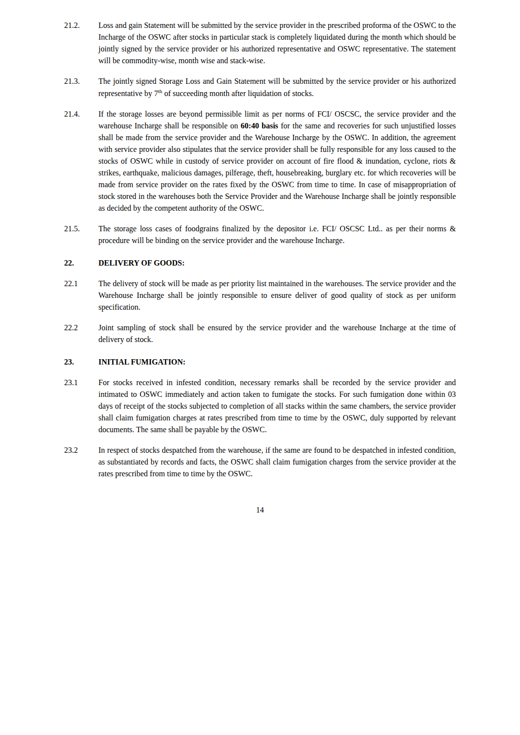21.2.
Loss and gain Statement will be submitted by the service provider in the prescribed proforma of the OSWC to the Incharge of the OSWC after stocks in particular stack is completely liquidated during the month which should be jointly signed by the service provider or his authorized representative and OSWC representative. The statement will be commodity-wise, month wise and stack-wise.
21.3.
The jointly signed Storage Loss and Gain Statement will be submitted by the service provider or his authorized representative by 7th of succeeding month after liquidation of stocks.
21.4.
If the storage losses are beyond permissible limit as per norms of FCI/ OSCSC, the service provider and the warehouse Incharge shall be responsible on 60:40 basis for the same and recoveries for such unjustified losses shall be made from the service provider and the Warehouse Incharge by the OSWC. In addition, the agreement with service provider also stipulates that the service provider shall be fully responsible for any loss caused to the stocks of OSWC while in custody of service provider on account of fire flood & inundation, cyclone, riots & strikes, earthquake, malicious damages, pilferage, theft, housebreaking, burglary etc. for which recoveries will be made from service provider on the rates fixed by the OSWC from time to time. In case of misappropriation of stock stored in the warehouses both the Service Provider and the Warehouse Incharge shall be jointly responsible as decided by the competent authority of the OSWC.
21.5.
The storage loss cases of foodgrains finalized by the depositor i.e. FCI/ OSCSC Ltd.. as per their norms & procedure will be binding on the service provider and the warehouse Incharge.
22.
DELIVERY OF GOODS:
22.1
The delivery of stock will be made as per priority list maintained in the warehouses. The service provider and the Warehouse Incharge shall be jointly responsible to ensure deliver of good quality of stock as per uniform specification.
22.2
Joint sampling of stock shall be ensured by the service provider and the warehouse Incharge at the time of delivery of stock.
23.
INITIAL FUMIGATION:
23.1
For stocks received in infested condition, necessary remarks shall be recorded by the service provider and intimated to OSWC immediately and action taken to fumigate the stocks. For such fumigation done within 03 days of receipt of the stocks subjected to completion of all stacks within the same chambers, the service provider shall claim fumigation charges at rates prescribed from time to time by the OSWC, duly supported by relevant documents. The same shall be payable by the OSWC.
23.2
In respect of stocks despatched from the warehouse, if the same are found to be despatched in infested condition, as substantiated by records and facts, the OSWC shall claim fumigation charges from the service provider at the rates prescribed from time to time by the OSWC.
14